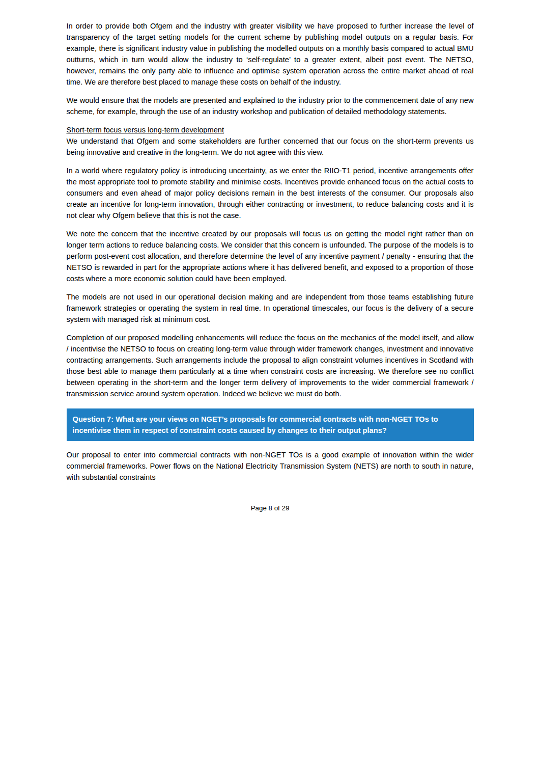In order to provide both Ofgem and the industry with greater visibility we have proposed to further increase the level of transparency of the target setting models for the current scheme by publishing model outputs on a regular basis. For example, there is significant industry value in publishing the modelled outputs on a monthly basis compared to actual BMU outturns, which in turn would allow the industry to ‘self-regulate’ to a greater extent, albeit post event. The NETSO, however, remains the only party able to influence and optimise system operation across the entire market ahead of real time. We are therefore best placed to manage these costs on behalf of the industry.
We would ensure that the models are presented and explained to the industry prior to the commencement date of any new scheme, for example, through the use of an industry workshop and publication of detailed methodology statements.
Short-term focus versus long-term development
We understand that Ofgem and some stakeholders are further concerned that our focus on the short-term prevents us being innovative and creative in the long-term. We do not agree with this view.
In a world where regulatory policy is introducing uncertainty, as we enter the RIIO-T1 period, incentive arrangements offer the most appropriate tool to promote stability and minimise costs. Incentives provide enhanced focus on the actual costs to consumers and even ahead of major policy decisions remain in the best interests of the consumer. Our proposals also create an incentive for long-term innovation, through either contracting or investment, to reduce balancing costs and it is not clear why Ofgem believe that this is not the case.
We note the concern that the incentive created by our proposals will focus us on getting the model right rather than on longer term actions to reduce balancing costs. We consider that this concern is unfounded. The purpose of the models is to perform post-event cost allocation, and therefore determine the level of any incentive payment / penalty - ensuring that the NETSO is rewarded in part for the appropriate actions where it has delivered benefit, and exposed to a proportion of those costs where a more economic solution could have been employed.
The models are not used in our operational decision making and are independent from those teams establishing future framework strategies or operating the system in real time. In operational timescales, our focus is the delivery of a secure system with managed risk at minimum cost.
Completion of our proposed modelling enhancements will reduce the focus on the mechanics of the model itself, and allow / incentivise the NETSO to focus on creating long-term value through wider framework changes, investment and innovative contracting arrangements. Such arrangements include the proposal to align constraint volumes incentives in Scotland with those best able to manage them particularly at a time when constraint costs are increasing. We therefore see no conflict between operating in the short-term and the longer term delivery of improvements to the wider commercial framework / transmission service around system operation. Indeed we believe we must do both.
Question 7: What are your views on NGET’s proposals for commercial contracts with non-NGET TOs to incentivise them in respect of constraint costs caused by changes to their output plans?
Our proposal to enter into commercial contracts with non-NGET TOs is a good example of innovation within the wider commercial frameworks. Power flows on the National Electricity Transmission System (NETS) are north to south in nature, with substantial constraints
Page 8 of 29